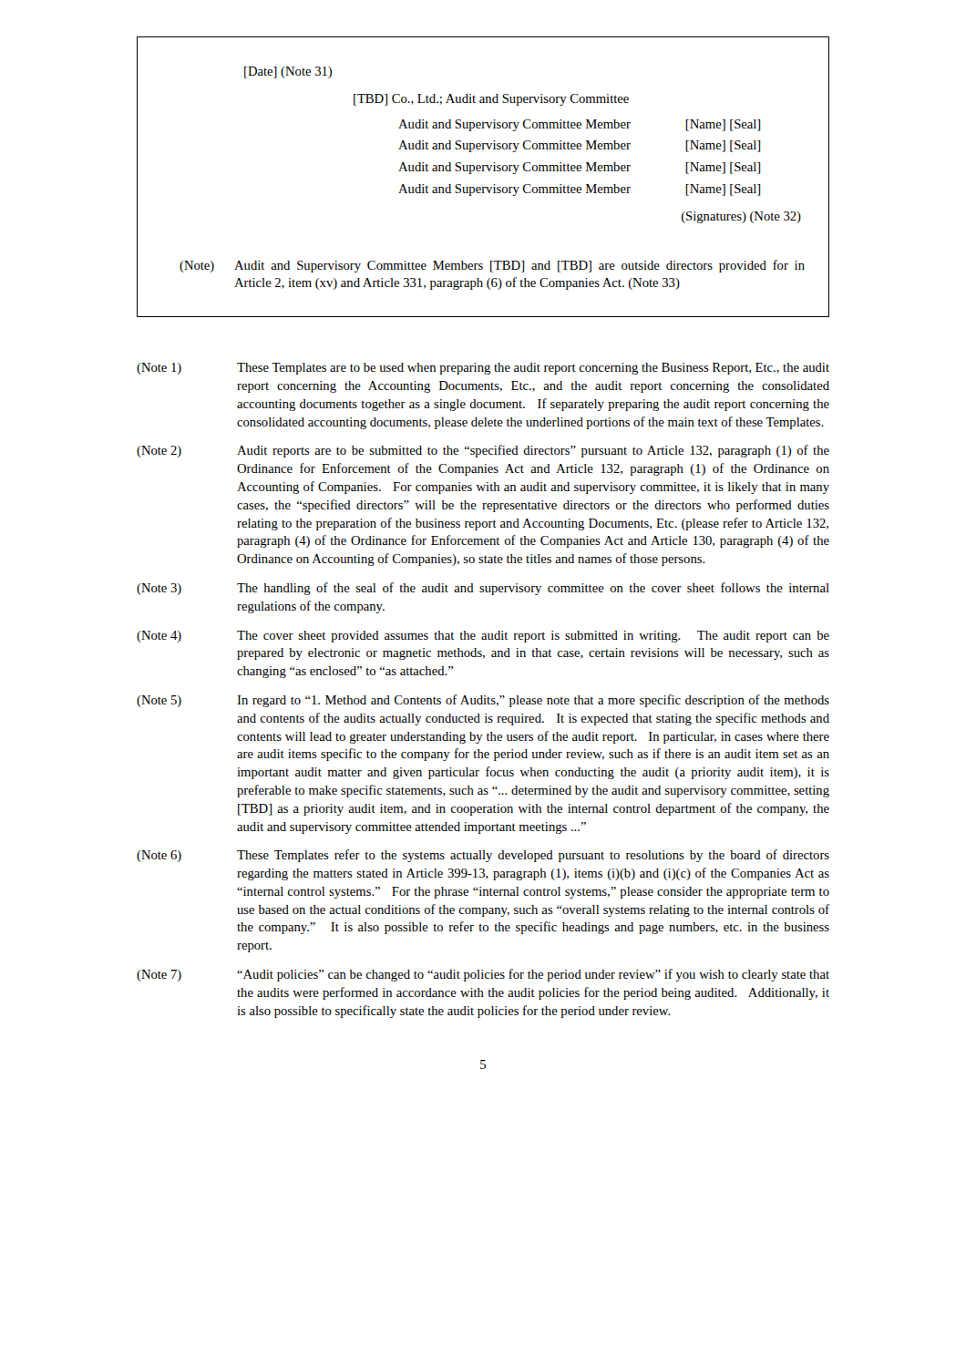[Date] (Note 31)
[TBD] Co., Ltd.; Audit and Supervisory Committee
| Audit and Supervisory Committee Member | [Name] [Seal] |
| Audit and Supervisory Committee Member | [Name] [Seal] |
| Audit and Supervisory Committee Member | [Name] [Seal] |
| Audit and Supervisory Committee Member | [Name] [Seal] |
(Signatures) (Note 32)
(Note)
Audit and Supervisory Committee Members [TBD] and [TBD] are outside directors provided for in Article 2, item (xv) and Article 331, paragraph (6) of the Companies Act. (Note 33)
(Note 1)
These Templates are to be used when preparing the audit report concerning the Business Report, Etc., the audit report concerning the Accounting Documents, Etc., and the audit report concerning the consolidated accounting documents together as a single document. If separately preparing the audit report concerning the consolidated accounting documents, please delete the underlined portions of the main text of these Templates.
(Note 2)
Audit reports are to be submitted to the “specified directors” pursuant to Article 132, paragraph (1) of the Ordinance for Enforcement of the Companies Act and Article 132, paragraph (1) of the Ordinance on Accounting of Companies. For companies with an audit and supervisory committee, it is likely that in many cases, the “specified directors” will be the representative directors or the directors who performed duties relating to the preparation of the business report and Accounting Documents, Etc. (please refer to Article 132, paragraph (4) of the Ordinance for Enforcement of the Companies Act and Article 130, paragraph (4) of the Ordinance on Accounting of Companies), so state the titles and names of those persons.
(Note 3)
The handling of the seal of the audit and supervisory committee on the cover sheet follows the internal regulations of the company.
(Note 4)
The cover sheet provided assumes that the audit report is submitted in writing. The audit report can be prepared by electronic or magnetic methods, and in that case, certain revisions will be necessary, such as changing “as enclosed” to “as attached.”
(Note 5)
In regard to “1. Method and Contents of Audits,” please note that a more specific description of the methods and contents of the audits actually conducted is required. It is expected that stating the specific methods and contents will lead to greater understanding by the users of the audit report. In particular, in cases where there are audit items specific to the company for the period under review, such as if there is an audit item set as an important audit matter and given particular focus when conducting the audit (a priority audit item), it is preferable to make specific statements, such as “... determined by the audit and supervisory committee, setting [TBD] as a priority audit item, and in cooperation with the internal control department of the company, the audit and supervisory committee attended important meetings ...”
(Note 6)
These Templates refer to the systems actually developed pursuant to resolutions by the board of directors regarding the matters stated in Article 399-13, paragraph (1), items (i)(b) and (i)(c) of the Companies Act as “internal control systems.” For the phrase “internal control systems,” please consider the appropriate term to use based on the actual conditions of the company, such as “overall systems relating to the internal controls of the company.” It is also possible to refer to the specific headings and page numbers, etc. in the business report.
(Note 7)
“Audit policies” can be changed to “audit policies for the period under review” if you wish to clearly state that the audits were performed in accordance with the audit policies for the period being audited. Additionally, it is also possible to specifically state the audit policies for the period under review.
5